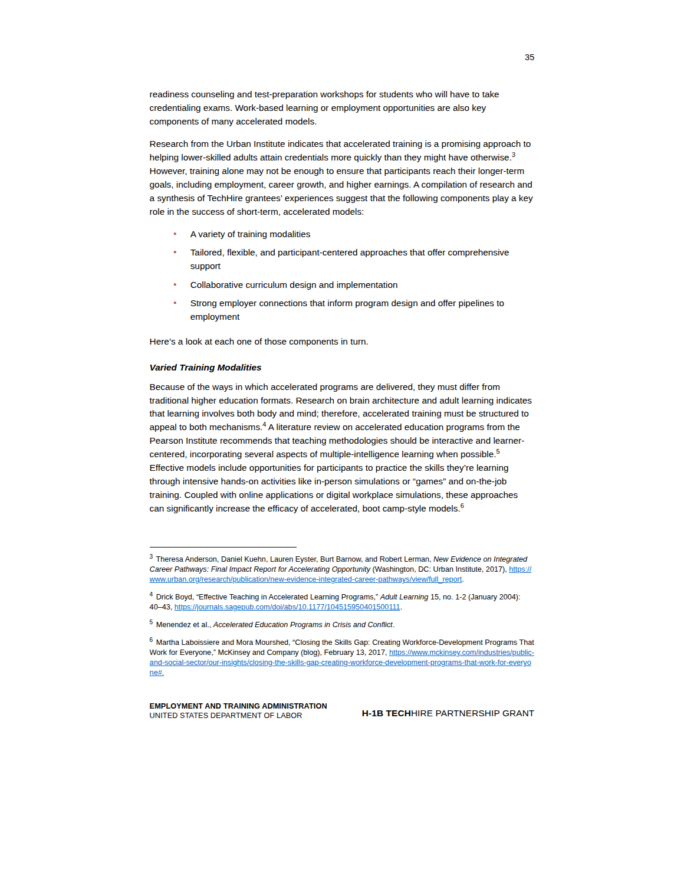35
readiness counseling and test-preparation workshops for students who will have to take credentialing exams. Work-based learning or employment opportunities are also key components of many accelerated models.
Research from the Urban Institute indicates that accelerated training is a promising approach to helping lower-skilled adults attain credentials more quickly than they might have otherwise.3 However, training alone may not be enough to ensure that participants reach their longer-term goals, including employment, career growth, and higher earnings. A compilation of research and a synthesis of TechHire grantees’ experiences suggest that the following components play a key role in the success of short-term, accelerated models:
A variety of training modalities
Tailored, flexible, and participant-centered approaches that offer comprehensive support
Collaborative curriculum design and implementation
Strong employer connections that inform program design and offer pipelines to employment
Here’s a look at each one of those components in turn.
Varied Training Modalities
Because of the ways in which accelerated programs are delivered, they must differ from traditional higher education formats. Research on brain architecture and adult learning indicates that learning involves both body and mind; therefore, accelerated training must be structured to appeal to both mechanisms.4 A literature review on accelerated education programs from the Pearson Institute recommends that teaching methodologies should be interactive and learner-centered, incorporating several aspects of multiple-intelligence learning when possible.5 Effective models include opportunities for participants to practice the skills they’re learning through intensive hands-on activities like in-person simulations or “games” and on-the-job training. Coupled with online applications or digital workplace simulations, these approaches can significantly increase the efficacy of accelerated, boot camp-style models.6
3 Theresa Anderson, Daniel Kuehn, Lauren Eyster, Burt Barnow, and Robert Lerman, New Evidence on Integrated Career Pathways: Final Impact Report for Accelerating Opportunity (Washington, DC: Urban Institute, 2017), https://www.urban.org/research/publication/new-evidence-integrated-career-pathways/view/full_report.
4 Drick Boyd, “Effective Teaching in Accelerated Learning Programs,” Adult Learning 15, no. 1-2 (January 2004): 40–43, https://journals.sagepub.com/doi/abs/10.1177/104515950401500111.
5 Menendez et al., Accelerated Education Programs in Crisis and Conflict.
6 Martha Laboissiere and Mora Mourshed, “Closing the Skills Gap: Creating Workforce-Development Programs That Work for Everyone,” McKinsey and Company (blog), February 13, 2017, https://www.mckinsey.com/industries/public-and-social-sector/our-insights/closing-the-skills-gap-creating-workforce-development-programs-that-work-for-everyone#.
EMPLOYMENT AND TRAINING ADMINISTRATION
UNITED STATES DEPARTMENT OF LABOR
H-1B TECHHIRE PARTNERSHIP GRANT